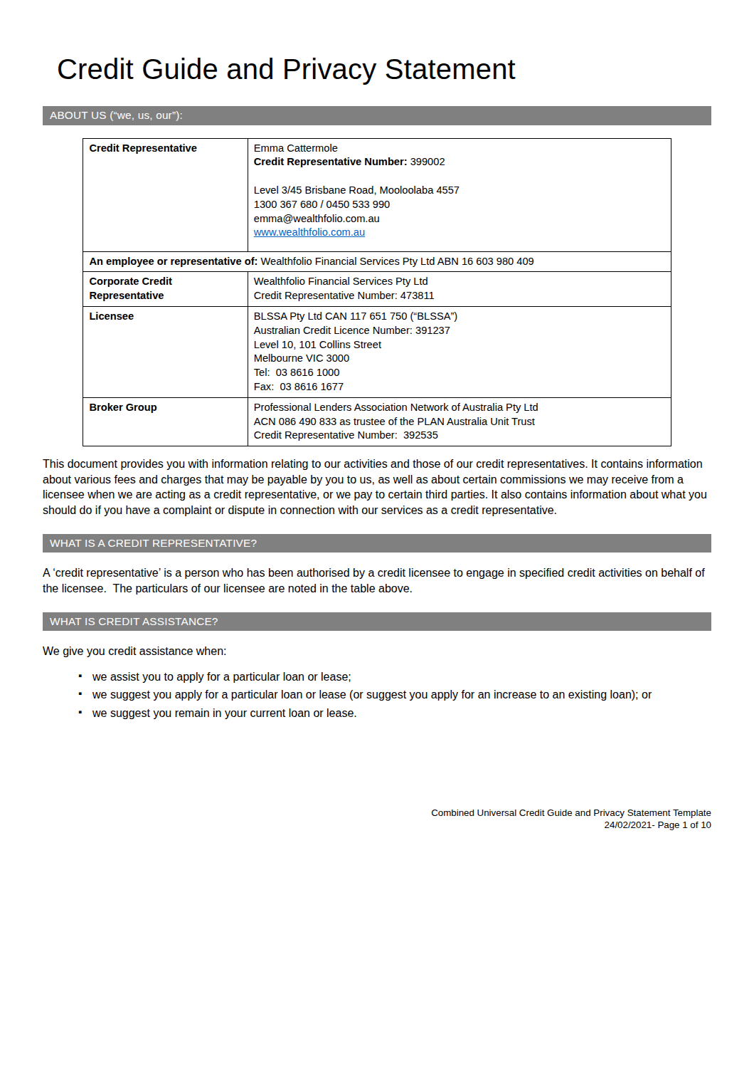Credit Guide and Privacy Statement
ABOUT US (“we, us, our”):
| Credit Representative | Emma Cattermole Credit Representative Number: 399002 Level 3/45 Brisbane Road, Mooloolaba 4557 1300 367 680 / 0450 533 990 emma@wealthfolio.com.au www.wealthfolio.com.au |
| An employee or representative of: Wealthfolio Financial Services Pty Ltd ABN 16 603 980 409 |
| Corporate Credit Representative | Wealthfolio Financial Services Pty Ltd Credit Representative Number: 473811 |
| Licensee | BLSSA Pty Ltd CAN 117 651 750 (“BLSSA”) Australian Credit Licence Number: 391237 Level 10, 101 Collins Street Melbourne VIC 3000 Tel: 03 8616 1000 Fax: 03 8616 1677 |
| Broker Group | Professional Lenders Association Network of Australia Pty Ltd ACN 086 490 833 as trustee of the PLAN Australia Unit Trust Credit Representative Number: 392535 |
This document provides you with information relating to our activities and those of our credit representatives. It contains information about various fees and charges that may be payable by you to us, as well as about certain commissions we may receive from a licensee when we are acting as a credit representative, or we pay to certain third parties. It also contains information about what you should do if you have a complaint or dispute in connection with our services as a credit representative.
WHAT IS A CREDIT REPRESENTATIVE?
A ‘credit representative’ is a person who has been authorised by a credit licensee to engage in specified credit activities on behalf of the licensee. The particulars of our licensee are noted in the table above.
WHAT IS CREDIT ASSISTANCE?
We give you credit assistance when:
we assist you to apply for a particular loan or lease;
we suggest you apply for a particular loan or lease (or suggest you apply for an increase to an existing loan); or
we suggest you remain in your current loan or lease.
Combined Universal Credit Guide and Privacy Statement Template
24/02/2021- Page 1 of 10